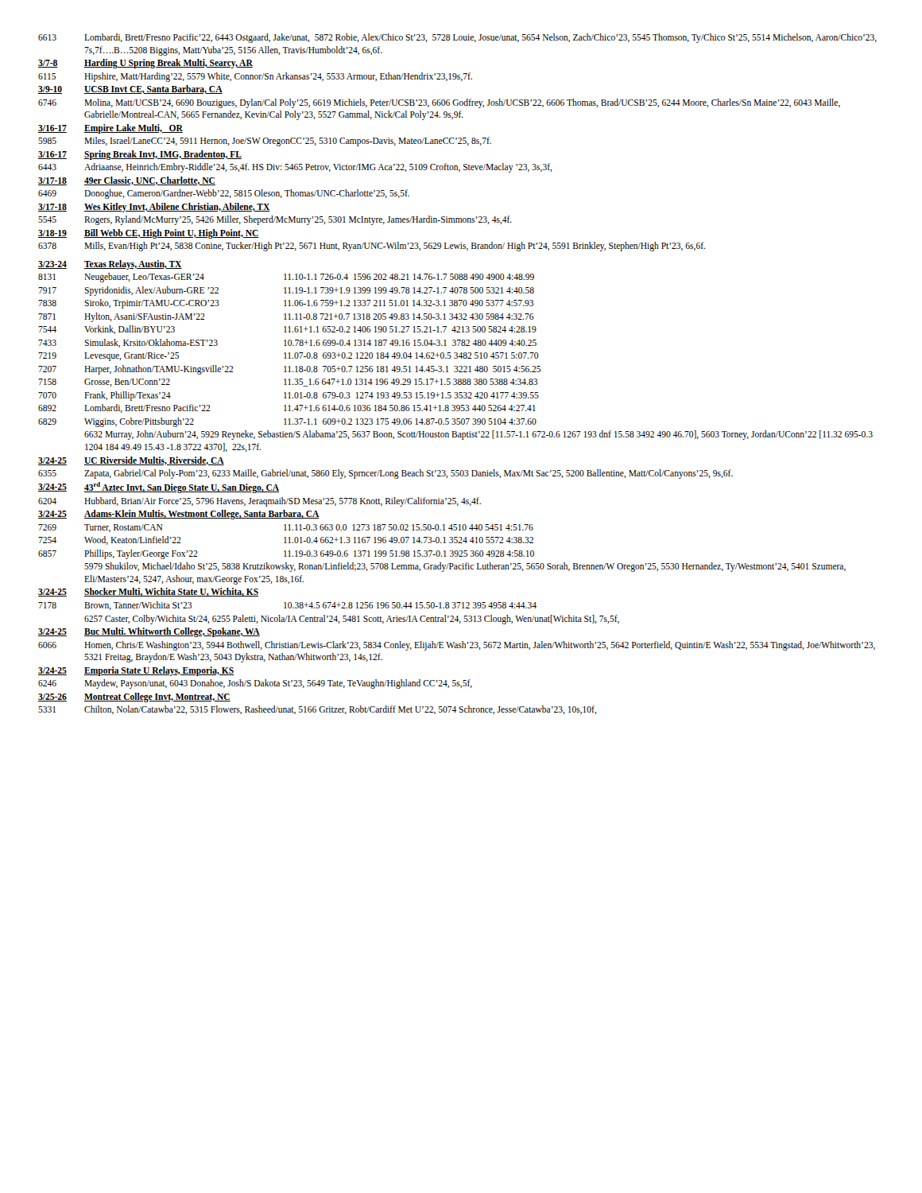| 6613 | Lombardi, Brett/Fresno Pacific’22, 6443 Ostgaard, Jake/unat, 5872 Robie, Alex/Chico St’23, 5728 Louie, Josue/unat, 5654 Nelson, Zach/Chico’23, 5545 Thomson, Ty/Chico St’25, 5514 Michelson, Aaron/Chico’23, 7s,7f….B…5208 Biggins, Matt/Yuba’25, 5156 Allen, Travis/Humboldt’24, 6s,6f. |
| 3/7-8 | Harding U Spring Break Multi, Searcy, AR |
| 6115 | Hipshire, Matt/Harding’22, 5579 White, Connor/Sn Arkansas’24, 5533 Armour, Ethan/Hendrix’23,19s,7f. |
| 3/9-10 | UCSB Invt CE, Santa Barbara, CA |
| 6746 | Molina, Matt/UCSB’24, 6690 Bouzigues, Dylan/Cal Poly’25, 6619 Michiels, Peter/UCSB’23, 6606 Godfrey, Josh/UCSB’22, 6606 Thomas, Brad/UCSB’25, 6244 Moore, Charles/Sn Maine’22, 6043 Maille, Gabrielle/Montreal-CAN, 5665 Fernandez, Kevin/Cal Poly’23, 5527 Gammal, Nick/Cal Poly’24. 9s,9f. |
| 3/16-17 | Empire Lake Multi, OR |
| 5985 | Miles, Israel/LaneCC’24, 5911 Hernon, Joe/SW OregonCC’25, 5310 Campos-Davis, Mateo/LaneCC’25, 8s,7f. |
| 3/16-17 | Spring Break Invt, IMG, Bradenton, FL |
| 6443 | Adriaanse, Heinrich/Embry-Riddle’24, 5s,4f. HS Div: 5465 Petrov, Victor/IMG Aca’22, 5109 Crofton, Steve/Maclay ’23, 3s,3f, |
| 3/17-18 | 49er Classic, UNC, Charlotte, NC |
| 6469 | Donoghue, Cameron/Gardner-Webb’22, 5815 Oleson, Thomas/UNC-Charlotte’25, 5s,5f. |
| 3/17-18 | Wes Kitley Invt, Abilene Christian, Abilene, TX |
| 5545 | Rogers, Ryland/McMurry’25, 5426 Miller, Sheperd/McMurry’25, 5301 McIntyre, James/Hardin-Simmons’23, 4s,4f. |
| 3/18-19 | Bill Webb CE, High Point U, High Point, NC |
| 6378 | Mills, Evan/High Pt’24, 5838 Conine, Tucker/High Pt’22, 5671 Hunt, Ryan/UNC-Wilm’23, 5629 Lewis, Brandon/ High Pt’24, 5591 Brinkley, Stephen/High Pt’23, 6s,6f. |
| 3/23-24 | Texas Relays, Austin, TX |
| 8131 | Neugebauer, Leo/Texas-GER’24 11.10-1.1 726-0.4 1596 202 48.21 14.76-1.7 5088 490 4900 4:48.99 |
| 7917 | Spyridonidis, Alex/Auburn-GRE ’22 11.19-1.1 739+1.9 1399 199 49.78 14.27-1.7 4078 500 5321 4:40.58 |
| 7838 | Siroko, Trpimir/TAMU-CC-CRO’23 11.06-1.6 759+1.2 1337 211 51.01 14.32-3.1 3870 490 5377 4:57.93 |
| 7871 | Hylton, Asani/SFAustin-JAM’22 11.11-0.8 721+0.7 1318 205 49.83 14.50-3.1 3432 430 5984 4:32.76 |
| 7544 | Vorkink, Dallin/BYU’23 11.61+1.1 652-0.2 1406 190 51.27 15.21-1.7 4213 500 5824 4:28.19 |
| 7433 | Simulask, Krsito/Oklahoma-EST’23 10.78+1.6 699-0.4 1314 187 49.16 15.04-3.1 3782 480 4409 4:40.25 |
| 7219 | Levesque, Grant/Rice-’25 11.07-0.8 693+0.2 1220 184 49.04 14.62+0.5 3482 510 4571 5:07.70 |
| 7207 | Harper, Johnathon/TAMU-Kingsville’22 11.18-0.8 705+0.7 1256 181 49.51 14.45-3.1 3221 480 5015 4:56.25 |
| 7158 | Grosse, Ben/UConn’22 11.35_1.6 647+1.0 1314 196 49.29 15.17+1.5 3888 380 5388 4:34.83 |
| 7070 | Frank, Phillip/Texas’24 11.01-0.8 679-0.3 1274 193 49.53 15.19+1.5 3532 420 4177 4:39.55 |
| 6892 | Lombardi, Brett/Fresno Pacific’22 11.47+1.6 614-0.6 1036 184 50.86 15.41+1.8 3953 440 5264 4:27.41 |
| 6829 | Wiggins, Cobre/Pittsburgh’22 11.37-1.1 609+0.2 1323 175 49.06 14.87-0.5 3507 390 5104 4:37.60 |
| | 6632 Murray, John/Auburn’24, 5929 Reyneke, Sebastien/S Alabama’25, 5637 Boon, Scott/Houston Baptist’22 [11.57-1.1 672-0.6 1267 193 dnf 15.58 3492 490 46.70], 5603 Torney, Jordan/UConn’22 [11.32 695-0.3 1204 184 49.49 15.43 -1.8 3722 4370], 22s,17f. |
| 3/24-25 | UC Riverside Multis, Riverside, CA |
| 6355 | Zapata, Gabriel/Cal Poly-Pom’23, 6233 Maille, Gabriel/unat, 5860 Ely, Sprncer/Long Beach St’23, 5503 Daniels, Max/Mt Sac’25, 5200 Ballentine, Matt/Col/Canyons’25, 9s,6f. |
| 3/24-25 | 43 rd Aztec Invt, San Diego State U, San Diego, CA |
| 6204 | Hubbard, Brian/Air Force’25, 5796 Havens, Jeraqmaih/SD Mesa’25, 5778 Knott, Riley/California’25, 4s,4f. |
| 3/24-25 | Adams-Klein Multis, Westmont College, Santa Barbara, CA |
| 7269 | Turner, Rostam/CAN 11.11-0.3 663 0.0 1273 187 50.02 15.50-0.1 4510 440 5451 4:51.76 |
| 7254 | Wood, Keaton/Linfield’22 11.01-0.4 662+1.3 1167 196 49.07 14.73-0.1 3524 410 5572 4:38.32 |
| 6857 | Phillips, Tayler/George Fox’22 11.19-0.3 649-0.6 1371 199 51.98 15.37-0.1 3925 360 4928 4:58.10 |
| | 5979 Shukilov, Michael/Idaho St’25, 5838 Krutzikowsky, Ronan/Linfield;23, 5708 Lemma, Grady/Pacific Lutheran’25, 5650 Sorah, Brennen/W Oregon’25, 5530 Hernandez, Ty/Westmont’24, 5401 Szumera, Eli/Masters’24, 5247, Ashour, max/George Fox’25, 18s,16f. |
| 3/24-25 | Shocker Multi, Wichita State U, Wichita, KS |
| 7178 | Brown, Tanner/Wichita St’23 10.38+4.5 674+2.8 1256 196 50.44 15.50-1.8 3712 395 4958 4:44.34 |
| | 6257 Caster, Colby/Wichita St/24, 6255 Paletti, Nicola/IA Central’24, 5481 Scott, Aries/IA Central’24, 5313 Clough, Wen/unat[Wichita St], 7s,5f, |
| 3/24-25 | Buc Multi. Whitworth College, Spokane, WA |
| 6066 | Homen, Chris/E Washington’23, 5944 Bothwell, Christian/Lewis-Clark’23, 5834 Conley, Elijah/E Wash’23, 5672 Martin, Jalen/Whitworth’25, 5642 Porterfield, Quintin/E Wash’22, 5534 Tingstad, Joe/Whitworth’23, 5321 Freitag, Braydon/E Wash’23, 5043 Dykstra, Nathan/Whitworth’23, 14s,12f. |
| 3/24-25 | Emporia State U Relays, Emporia, KS |
| 6246 | Maydew, Payson/unat, 6043 Donahoe, Josh/S Dakota St’23, 5649 Tate, TeVaughn/Highland CC’24, 5s,5f, |
| 3/25-26 | Montreat College Invt, Montreat, NC |
| 5331 | Chilton, Nolan/Catawba’22, 5315 Flowers, Rasheed/unat, 5166 Gritzer, Robt/Cardiff Met U’22, 5074 Schronce, Jesse/Catawba’23, 10s,10f, |